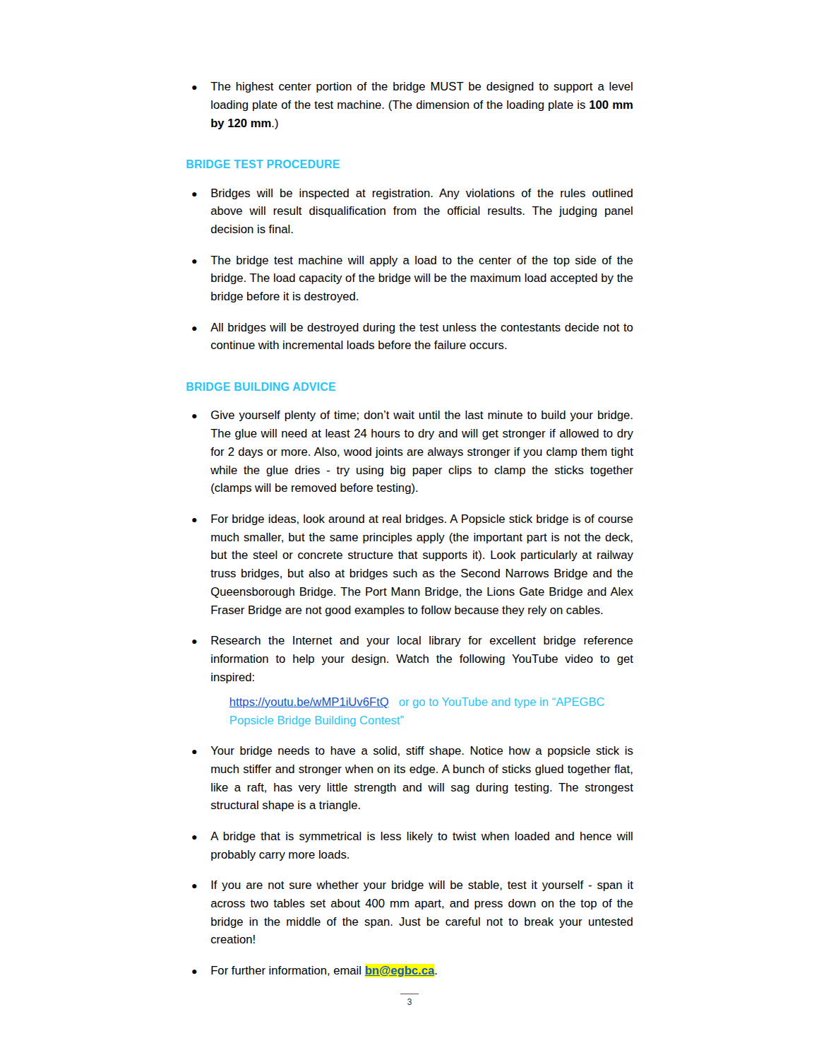The highest center portion of the bridge MUST be designed to support a level loading plate of the test machine. (The dimension of the loading plate is 100 mm by 120 mm.)
Bridge Test Procedure
Bridges will be inspected at registration. Any violations of the rules outlined above will result disqualification from the official results. The judging panel decision is final.
The bridge test machine will apply a load to the center of the top side of the bridge. The load capacity of the bridge will be the maximum load accepted by the bridge before it is destroyed.
All bridges will be destroyed during the test unless the contestants decide not to continue with incremental loads before the failure occurs.
Bridge Building Advice
Give yourself plenty of time; don’t wait until the last minute to build your bridge. The glue will need at least 24 hours to dry and will get stronger if allowed to dry for 2 days or more. Also, wood joints are always stronger if you clamp them tight while the glue dries - try using big paper clips to clamp the sticks together (clamps will be removed before testing).
For bridge ideas, look around at real bridges. A Popsicle stick bridge is of course much smaller, but the same principles apply (the important part is not the deck, but the steel or concrete structure that supports it). Look particularly at railway truss bridges, but also at bridges such as the Second Narrows Bridge and the Queensborough Bridge. The Port Mann Bridge, the Lions Gate Bridge and Alex Fraser Bridge are not good examples to follow because they rely on cables.
Research the Internet and your local library for excellent bridge reference information to help your design. Watch the following YouTube video to get inspired:
https://youtu.be/wMP1iUv6FtQ or go to YouTube and type in “APEGBC Popsicle Bridge Building Contest”
Your bridge needs to have a solid, stiff shape. Notice how a popsicle stick is much stiffer and stronger when on its edge. A bunch of sticks glued together flat, like a raft, has very little strength and will sag during testing. The strongest structural shape is a triangle.
A bridge that is symmetrical is less likely to twist when loaded and hence will probably carry more loads.
If you are not sure whether your bridge will be stable, test it yourself - span it across two tables set about 400 mm apart, and press down on the top of the bridge in the middle of the span. Just be careful not to break your untested creation!
For further information, email bn@egbc.ca.
3